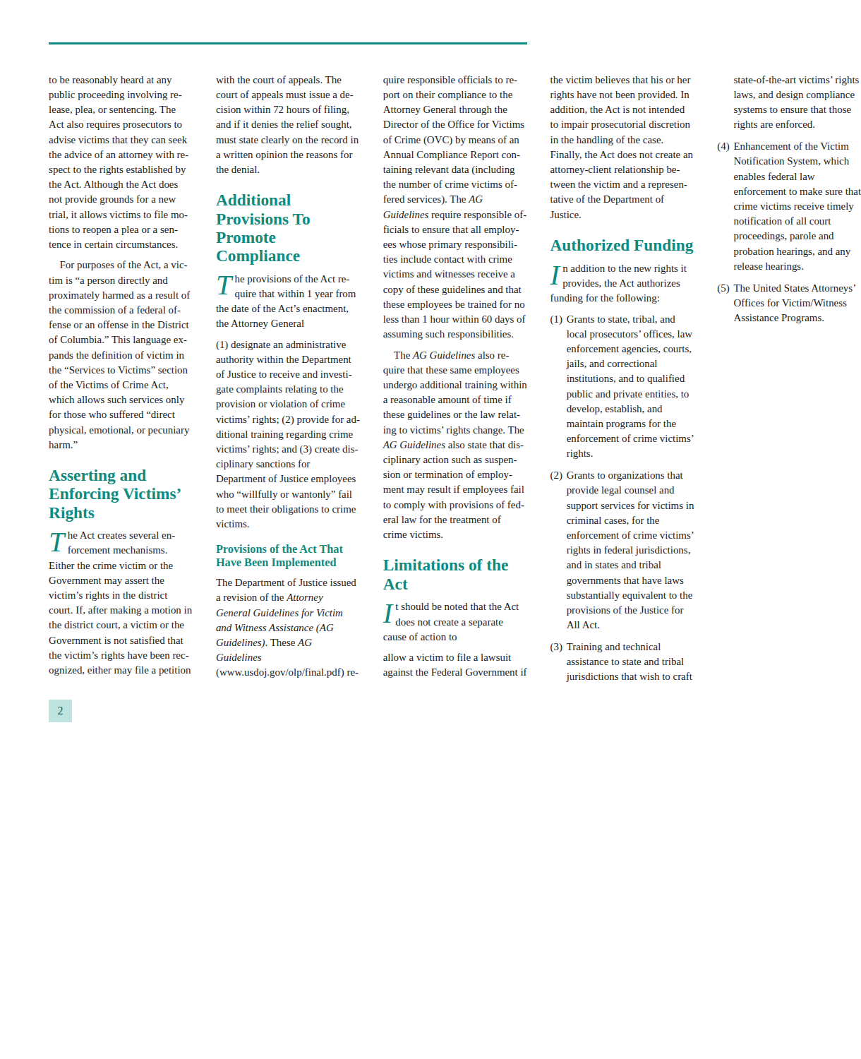to be reasonably heard at any public proceeding involving release, plea, or sentencing. The Act also requires prosecutors to advise victims that they can seek the advice of an attorney with respect to the rights established by the Act. Although the Act does not provide grounds for a new trial, it allows victims to file motions to reopen a plea or a sentence in certain circumstances.
For purposes of the Act, a victim is “a person directly and proximately harmed as a result of the commission of a federal offense or an offense in the District of Columbia.” This language expands the definition of victim in the “Services to Victims” section of the Victims of Crime Act, which allows such services only for those who suffered “direct physical, emotional, or pecuniary harm.”
Asserting and Enforcing Victims’ Rights
The Act creates several enforcement mechanisms. Either the crime victim or the Government may assert the victim’s rights in the district court. If, after making a motion in the district court, a victim or the Government is not satisfied that the victim’s rights have been recognized, either may file a petition with the court of appeals. The court of appeals must issue a decision within 72 hours of filing, and if it denies the relief sought, must state clearly on the record in a written opinion the reasons for the denial.
Additional Provisions To Promote Compliance
The provisions of the Act require that within 1 year from the date of the Act’s enactment, the Attorney General
(1) designate an administrative authority within the Department of Justice to receive and investigate complaints relating to the provision or violation of crime victims’ rights; (2) provide for additional training regarding crime victims’ rights; and (3) create disciplinary sanctions for Department of Justice employees who “willfully or wantonly” fail to meet their obligations to crime victims.
Provisions of the Act That Have Been Implemented
The Department of Justice issued a revision of the Attorney General Guidelines for Victim and Witness Assistance (AG Guidelines). These AG Guidelines (www.usdoj.gov/olp/final.pdf) require responsible officials to report on their compliance to the Attorney General through the Director of the Office for Victims of Crime (OVC) by means of an Annual Compliance Report containing relevant data (including the number of crime victims offered services). The AG Guidelines require responsible officials to ensure that all employees whose primary responsibilities include contact with crime victims and witnesses receive a copy of these guidelines and that these employees be trained for no less than 1 hour within 60 days of assuming such responsibilities.
The AG Guidelines also require that these same employees undergo additional training within a reasonable amount of time if these guidelines or the law relating to victims’ rights change. The AG Guidelines also state that disciplinary action such as suspension or termination of employment may result if employees fail to comply with provisions of federal law for the treatment of crime victims.
Limitations of the Act
It should be noted that the Act does not create a separate cause of action to
allow a victim to file a lawsuit against the Federal Government if the victim believes that his or her rights have not been provided. In addition, the Act is not intended to impair prosecutorial discretion in the handling of the case. Finally, the Act does not create an attorney-client relationship between the victim and a representative of the Department of Justice.
Authorized Funding
In addition to the new rights it provides, the Act authorizes funding for the following:
(1) Grants to state, tribal, and local prosecutors’ offices, law enforcement agencies, courts, jails, and correctional institutions, and to qualified public and private entities, to develop, establish, and maintain programs for the enforcement of crime victims’ rights.
(2) Grants to organizations that provide legal counsel and support services for victims in criminal cases, for the enforcement of crime victims’ rights in federal jurisdictions, and in states and tribal governments that have laws substantially equivalent to the provisions of the Justice for All Act.
(3) Training and technical assistance to state and tribal jurisdictions that wish to craft state-of-the-art victims’ rights laws, and design compliance systems to ensure that those rights are enforced.
(4) Enhancement of the Victim Notification System, which enables federal law enforcement to make sure that crime victims receive timely notification of all court proceedings, parole and probation hearings, and any release hearings.
(5) The United States Attorneys’ Offices for Victim/Witness Assistance Programs.
2